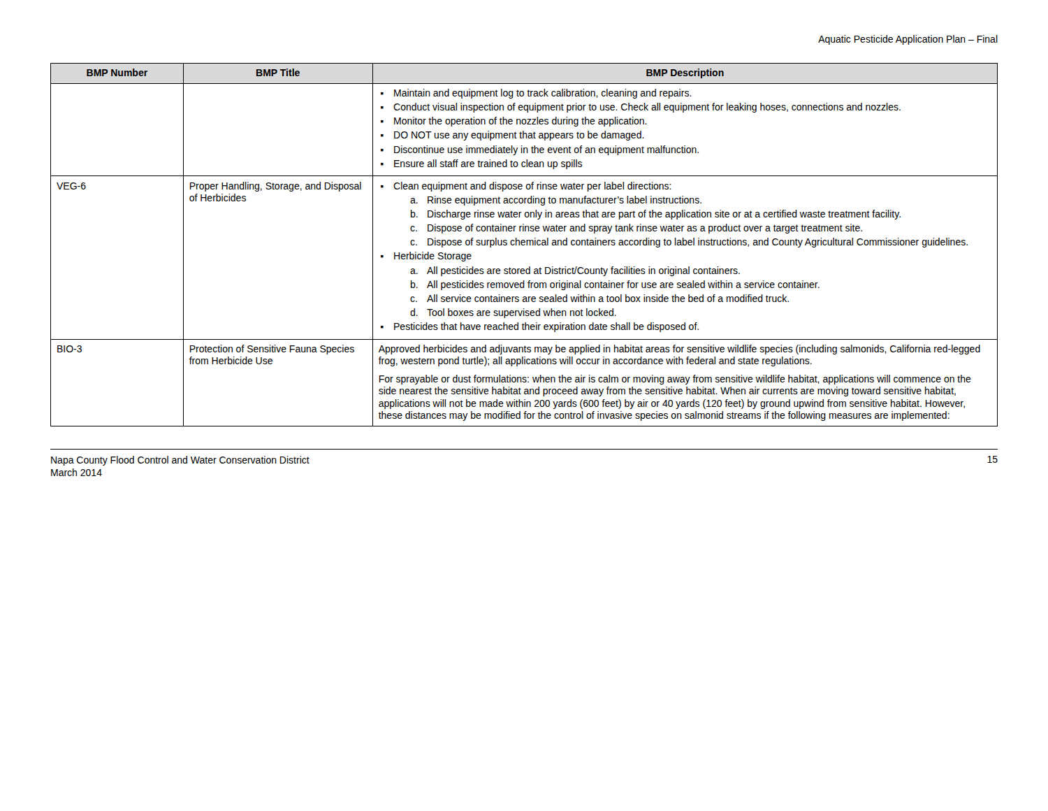Aquatic Pesticide Application Plan – Final
| BMP Number | BMP Title | BMP Description |
| --- | --- | --- |
| | | Maintain and equipment log to track calibration, cleaning and repairs. Conduct visual inspection of equipment prior to use. Check all equipment for leaking hoses, connections and nozzles. Monitor the operation of the nozzles during the application. DO NOT use any equipment that appears to be damaged. Discontinue use immediately in the event of an equipment malfunction. Ensure all staff are trained to clean up spills |
| VEG-6 | Proper Handling, Storage, and Disposal of Herbicides | Clean equipment and dispose of rinse water per label directions: a. Rinse equipment according to manufacturer’s label instructions. b. Discharge rinse water only in areas that are part of the application site or at a certified waste treatment facility. c. Dispose of container rinse water and spray tank rinse water as a product over a target treatment site. c. Dispose of surplus chemical and containers according to label instructions, and County Agricultural Commissioner guidelines. Herbicide Storage a. All pesticides are stored at District/County facilities in original containers. b. All pesticides removed from original container for use are sealed within a service container. c. All service containers are sealed within a tool box inside the bed of a modified truck. d. Tool boxes are supervised when not locked. Pesticides that have reached their expiration date shall be disposed of. |
| BIO-3 | Protection of Sensitive Fauna Species from Herbicide Use | Approved herbicides and adjuvants may be applied in habitat areas for sensitive wildlife species (including salmonids, California red-legged frog, western pond turtle); all applications will occur in accordance with federal and state regulations. For sprayable or dust formulations: when the air is calm or moving away from sensitive wildlife habitat, applications will commence on the side nearest the sensitive habitat and proceed away from the sensitive habitat. When air currents are moving toward sensitive habitat, applications will not be made within 200 yards (600 feet) by air or 40 yards (120 feet) by ground upwind from sensitive habitat. However, these distances may be modified for the control of invasive species on salmonid streams if the following measures are implemented: |
Napa County Flood Control and Water Conservation District
March 2014
15